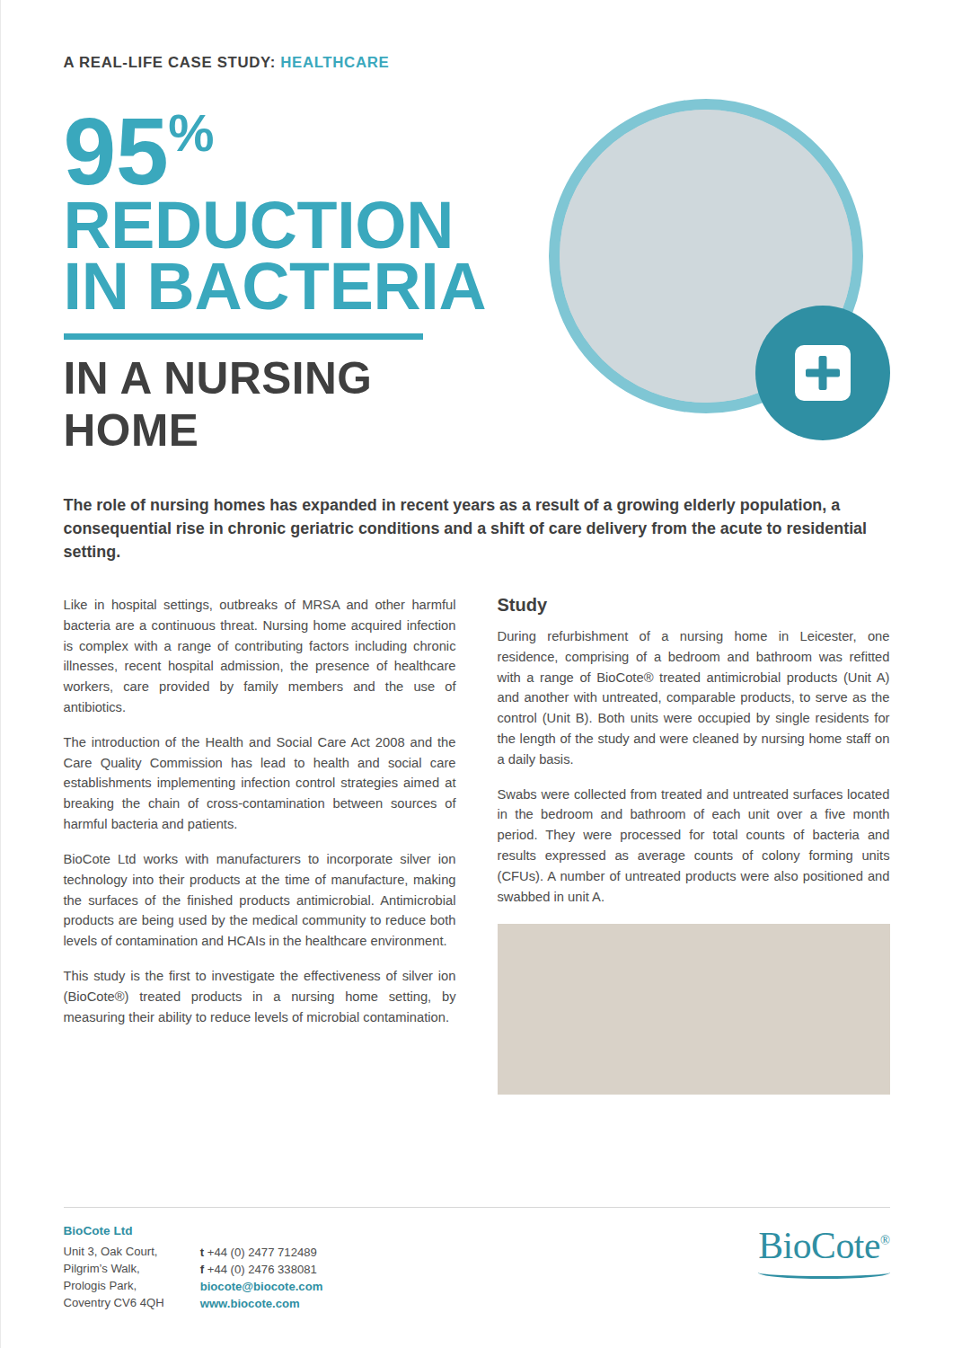A Real-Life Case Study: Healthcare
95% Reduction in Bacteria
In a Nursing Home
The role of nursing homes has expanded in recent years as a result of a growing elderly population, a consequential rise in chronic geriatric conditions and a shift of care delivery from the acute to residential setting.
Like in hospital settings, outbreaks of MRSA and other harmful bacteria are a continuous threat. Nursing home acquired infection is complex with a range of contributing factors including chronic illnesses, recent hospital admission, the presence of healthcare workers, care provided by family members and the use of antibiotics.
The introduction of the Health and Social Care Act 2008 and the Care Quality Commission has lead to health and social care establishments implementing infection control strategies aimed at breaking the chain of cross-contamination between sources of harmful bacteria and patients.
BioCote Ltd works with manufacturers to incorporate silver ion technology into their products at the time of manufacture, making the surfaces of the finished products antimicrobial. Antimicrobial products are being used by the medical community to reduce both levels of contamination and HCAIs in the healthcare environment.
This study is the first to investigate the effectiveness of silver ion (BioCote®) treated products in a nursing home setting, by measuring their ability to reduce levels of microbial contamination.
Study
During refurbishment of a nursing home in Leicester, one residence, comprising of a bedroom and bathroom was refitted with a range of BioCote® treated antimicrobial products (Unit A) and another with untreated, comparable products, to serve as the control (Unit B). Both units were occupied by single residents for the length of the study and were cleaned by nursing home staff on a daily basis.
Swabs were collected from treated and untreated surfaces located in the bedroom and bathroom of each unit over a five month period. They were processed for total counts of bacteria and results expressed as average counts of colony forming units (CFUs). A number of untreated products were also positioned and swabbed in unit A.
BioCote Ltd
Unit 3, Oak Court,
Pilgrim’s Walk,
Prologis Park,
Coventry CV6 4QH
t +44 (0) 2477 712489
f +44 (0) 2476 338081
biocote@biocote.com
www.biocote.com
BioCote®